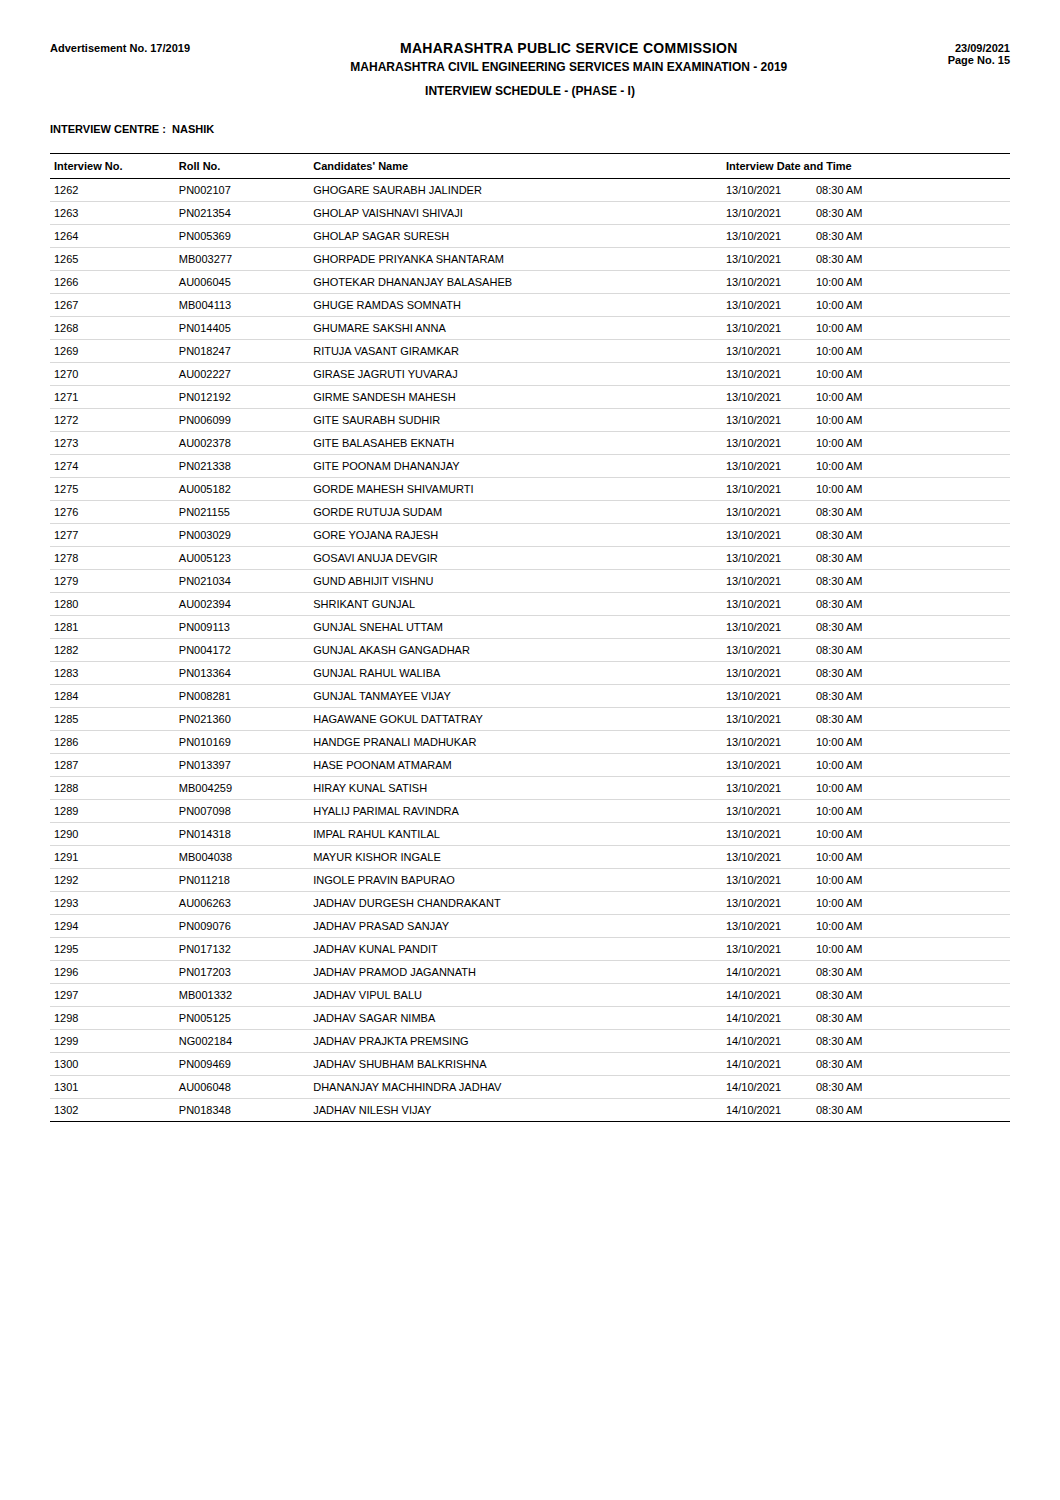Advertisement No. 17/2019
MAHARASHTRA PUBLIC SERVICE COMMISSION
MAHARASHTRA CIVIL ENGINEERING SERVICES MAIN EXAMINATION - 2019
23/09/2021
Page No. 15
INTERVIEW SCHEDULE - (PHASE - I)
INTERVIEW CENTRE : NASHIK
| Interview No. | Roll No. | Candidates' Name | Interview Date and Time |
| --- | --- | --- | --- |
| 1262 | PN002107 | GHOGARE SAURABH JALINDER | 13/10/2021 08:30 AM |
| 1263 | PN021354 | GHOLAP VAISHNAVI SHIVAJI | 13/10/2021 08:30 AM |
| 1264 | PN005369 | GHOLAP SAGAR SURESH | 13/10/2021 08:30 AM |
| 1265 | MB003277 | GHORPADE PRIYANKA SHANTARAM | 13/10/2021 08:30 AM |
| 1266 | AU006045 | GHOTEKAR DHANANJAY BALASAHEB | 13/10/2021 10:00 AM |
| 1267 | MB004113 | GHUGE RAMDAS SOMNATH | 13/10/2021 10:00 AM |
| 1268 | PN014405 | GHUMARE SAKSHI ANNA | 13/10/2021 10:00 AM |
| 1269 | PN018247 | RITUJA VASANT GIRAMKAR | 13/10/2021 10:00 AM |
| 1270 | AU002227 | GIRASE JAGRUTI YUVARAJ | 13/10/2021 10:00 AM |
| 1271 | PN012192 | GIRME SANDESH MAHESH | 13/10/2021 10:00 AM |
| 1272 | PN006099 | GITE SAURABH SUDHIR | 13/10/2021 10:00 AM |
| 1273 | AU002378 | GITE BALASAHEB EKNATH | 13/10/2021 10:00 AM |
| 1274 | PN021338 | GITE POONAM DHANANJAY | 13/10/2021 10:00 AM |
| 1275 | AU005182 | GORDE MAHESH SHIVAMURTI | 13/10/2021 10:00 AM |
| 1276 | PN021155 | GORDE RUTUJA SUDAM | 13/10/2021 08:30 AM |
| 1277 | PN003029 | GORE YOJANA RAJESH | 13/10/2021 08:30 AM |
| 1278 | AU005123 | GOSAVI ANUJA DEVGIR | 13/10/2021 08:30 AM |
| 1279 | PN021034 | GUND ABHIJIT VISHNU | 13/10/2021 08:30 AM |
| 1280 | AU002394 | SHRIKANT GUNJAL | 13/10/2021 08:30 AM |
| 1281 | PN009113 | GUNJAL SNEHAL UTTAM | 13/10/2021 08:30 AM |
| 1282 | PN004172 | GUNJAL AKASH GANGADHAR | 13/10/2021 08:30 AM |
| 1283 | PN013364 | GUNJAL RAHUL WALIBA | 13/10/2021 08:30 AM |
| 1284 | PN008281 | GUNJAL TANMAYEE VIJAY | 13/10/2021 08:30 AM |
| 1285 | PN021360 | HAGAWANE GOKUL DATTATRAY | 13/10/2021 08:30 AM |
| 1286 | PN010169 | HANDGE PRANALI MADHUKAR | 13/10/2021 10:00 AM |
| 1287 | PN013397 | HASE POONAM ATMARAM | 13/10/2021 10:00 AM |
| 1288 | MB004259 | HIRAY KUNAL SATISH | 13/10/2021 10:00 AM |
| 1289 | PN007098 | HYALIJ PARIMAL RAVINDRA | 13/10/2021 10:00 AM |
| 1290 | PN014318 | IMPAL RAHUL KANTILAL | 13/10/2021 10:00 AM |
| 1291 | MB004038 | MAYUR KISHOR INGALE | 13/10/2021 10:00 AM |
| 1292 | PN011218 | INGOLE PRAVIN BAPURAO | 13/10/2021 10:00 AM |
| 1293 | AU006263 | JADHAV DURGESH CHANDRAKANT | 13/10/2021 10:00 AM |
| 1294 | PN009076 | JADHAV PRASAD SANJAY | 13/10/2021 10:00 AM |
| 1295 | PN017132 | JADHAV KUNAL PANDIT | 13/10/2021 10:00 AM |
| 1296 | PN017203 | JADHAV PRAMOD JAGANNATH | 14/10/2021 08:30 AM |
| 1297 | MB001332 | JADHAV VIPUL BALU | 14/10/2021 08:30 AM |
| 1298 | PN005125 | JADHAV SAGAR NIMBA | 14/10/2021 08:30 AM |
| 1299 | NG002184 | JADHAV PRAJKTA PREMSING | 14/10/2021 08:30 AM |
| 1300 | PN009469 | JADHAV SHUBHAM BALKRISHNA | 14/10/2021 08:30 AM |
| 1301 | AU006048 | DHANANJAY MACHHINDRA JADHAV | 14/10/2021 08:30 AM |
| 1302 | PN018348 | JADHAV NILESH VIJAY | 14/10/2021 08:30 AM |